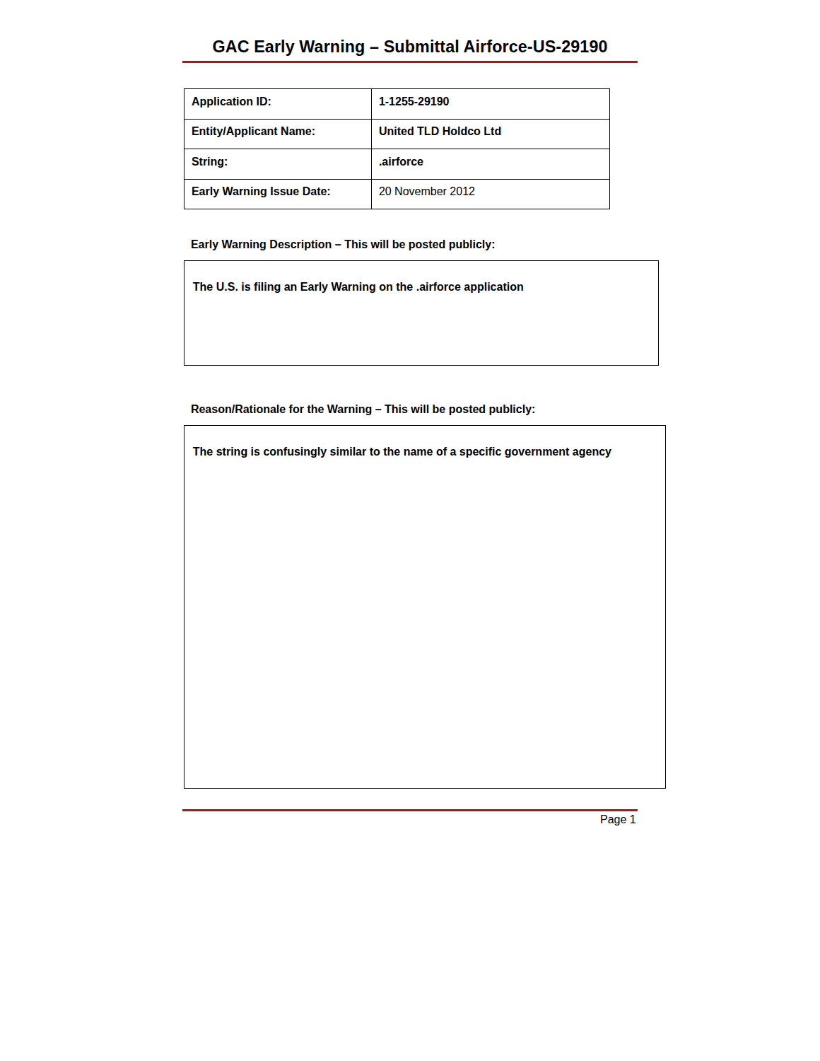GAC Early Warning – Submittal Airforce-US-29190
| Application ID: | 1-1255-29190 |
| Entity/Applicant Name: | United TLD Holdco Ltd |
| String: | .airforce |
| Early Warning Issue Date: | 20 November 2012 |
Early Warning Description – This will be posted publicly:
The U.S. is filing an Early Warning on the .airforce application
Reason/Rationale for the Warning – This will be posted publicly:
The string is confusingly similar to the name of a specific government agency
Page 1